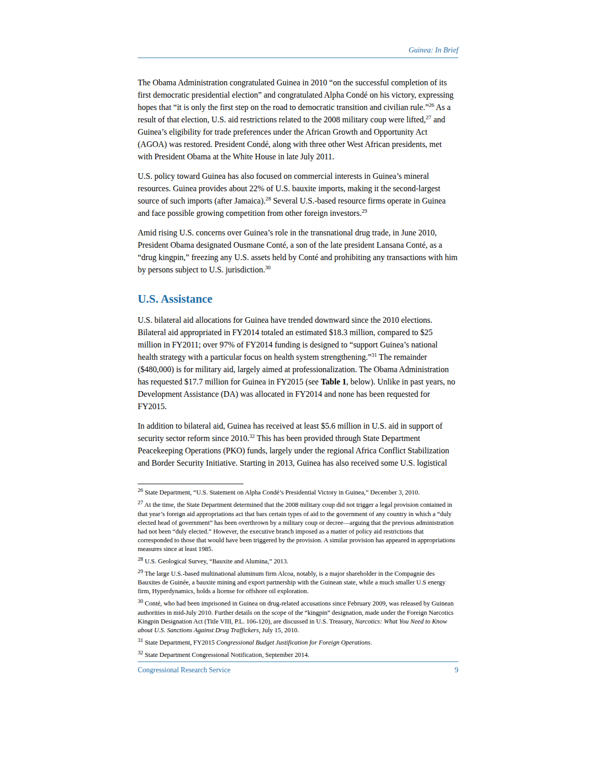Guinea: In Brief
The Obama Administration congratulated Guinea in 2010 “on the successful completion of its first democratic presidential election” and congratulated Alpha Condé on his victory, expressing hopes that “it is only the first step on the road to democratic transition and civilian rule.”26 As a result of that election, U.S. aid restrictions related to the 2008 military coup were lifted,27 and Guinea’s eligibility for trade preferences under the African Growth and Opportunity Act (AGOA) was restored. President Condé, along with three other West African presidents, met with President Obama at the White House in late July 2011.
U.S. policy toward Guinea has also focused on commercial interests in Guinea’s mineral resources. Guinea provides about 22% of U.S. bauxite imports, making it the second-largest source of such imports (after Jamaica).28 Several U.S.-based resource firms operate in Guinea and face possible growing competition from other foreign investors.29
Amid rising U.S. concerns over Guinea’s role in the transnational drug trade, in June 2010, President Obama designated Ousmane Conté, a son of the late president Lansana Conté, as a “drug kingpin,” freezing any U.S. assets held by Conté and prohibiting any transactions with him by persons subject to U.S. jurisdiction.30
U.S. Assistance
U.S. bilateral aid allocations for Guinea have trended downward since the 2010 elections. Bilateral aid appropriated in FY2014 totaled an estimated $18.3 million, compared to $25 million in FY2011; over 97% of FY2014 funding is designed to “support Guinea’s national health strategy with a particular focus on health system strengthening.”31 The remainder ($480,000) is for military aid, largely aimed at professionalization. The Obama Administration has requested $17.7 million for Guinea in FY2015 (see Table 1, below). Unlike in past years, no Development Assistance (DA) was allocated in FY2014 and none has been requested for FY2015.
In addition to bilateral aid, Guinea has received at least $5.6 million in U.S. aid in support of security sector reform since 2010.32 This has been provided through State Department Peacekeeping Operations (PKO) funds, largely under the regional Africa Conflict Stabilization and Border Security Initiative. Starting in 2013, Guinea has also received some U.S. logistical
26 State Department, “U.S. Statement on Alpha Condé’s Presidential Victory in Guinea,” December 3, 2010.
27 At the time, the State Department determined that the 2008 military coup did not trigger a legal provision contained in that year’s foreign aid appropriations act that bars certain types of aid to the government of any country in which a “duly elected head of government” has been overthrown by a military coup or decree—arguing that the previous administration had not been “duly elected.” However, the executive branch imposed as a matter of policy aid restrictions that corresponded to those that would have been triggered by the provision. A similar provision has appeared in appropriations measures since at least 1985.
28 U.S. Geological Survey, “Bauxite and Alumina,” 2013.
29 The large U.S.-based multinational aluminum firm Alcoa, notably, is a major shareholder in the Compagnie des Bauxites de Guinée, a bauxite mining and export partnership with the Guinean state, while a much smaller U.S energy firm, Hyperdynamics, holds a license for offshore oil exploration.
30 Conté, who had been imprisoned in Guinea on drug-related accusations since February 2009, was released by Guinean authorities in mid-July 2010. Further details on the scope of the “kingpin” designation, made under the Foreign Narcotics Kingpin Designation Act (Title VIII, P.L. 106-120), are discussed in U.S. Treasury, Narcotics: What You Need to Know about U.S. Sanctions Against Drug Traffickers, July 15, 2010.
31 State Department, FY2015 Congressional Budget Justification for Foreign Operations.
32 State Department Congressional Notification, September 2014.
Congressional Research Service
9